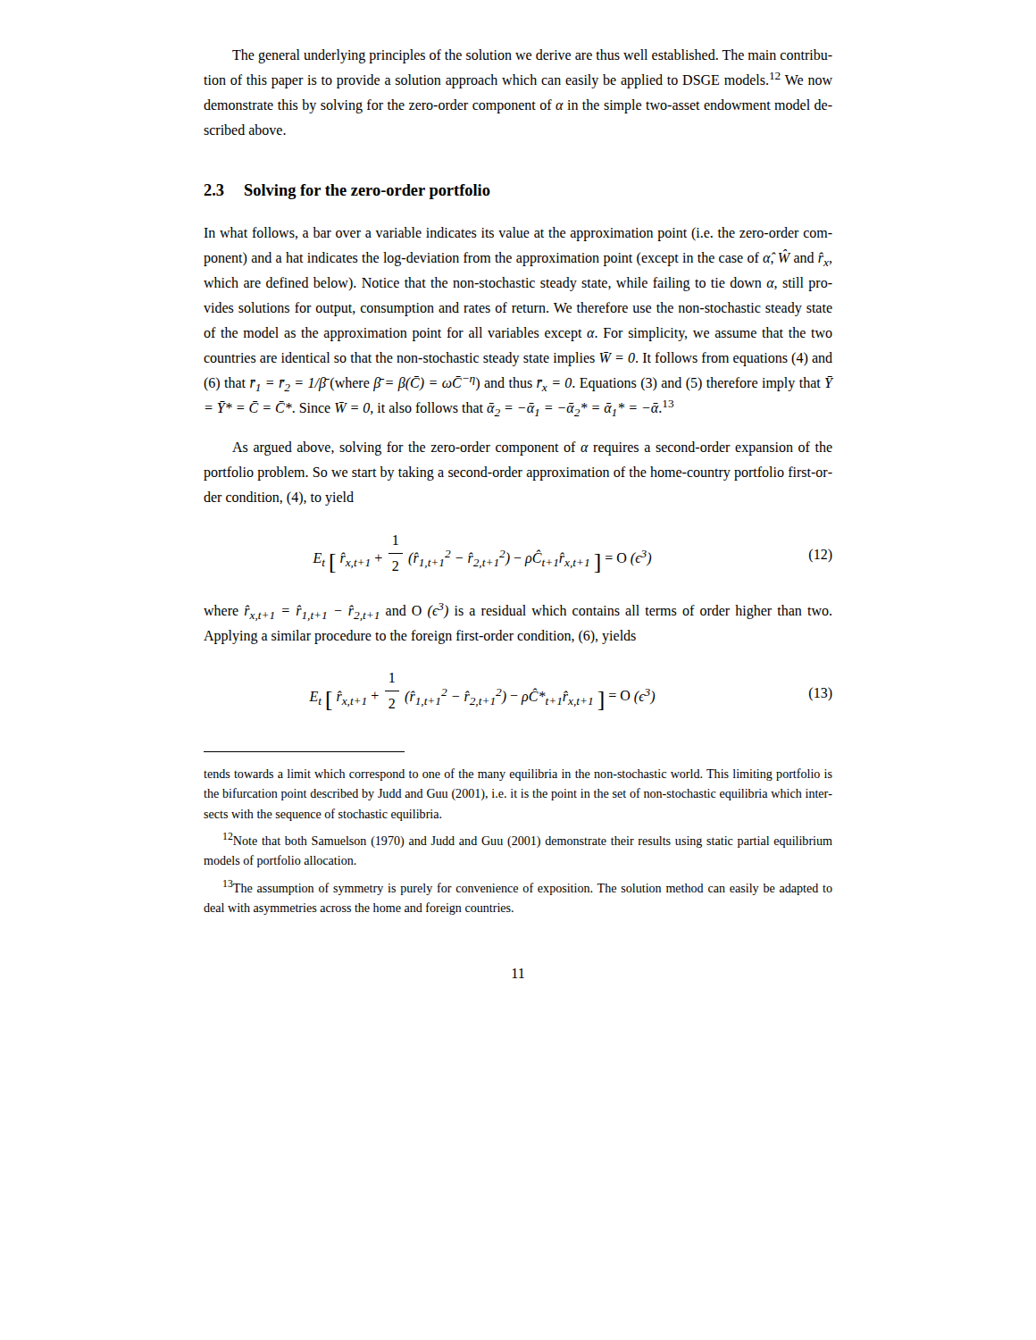The general underlying principles of the solution we derive are thus well established. The main contribution of this paper is to provide a solution approach which can easily be applied to DSGE models.12 We now demonstrate this by solving for the zero-order component of α in the simple two-asset endowment model described above.
2.3 Solving for the zero-order portfolio
In what follows, a bar over a variable indicates its value at the approximation point (i.e. the zero-order component) and a hat indicates the log-deviation from the approximation point (except in the case of α̂, Ŵ and r̂x, which are defined below). Notice that the non-stochastic steady state, while failing to tie down α, still provides solutions for output, consumption and rates of return. We therefore use the non-stochastic steady state of the model as the approximation point for all variables except α. For simplicity, we assume that the two countries are identical so that the non-stochastic steady state implies W̄ = 0. It follows from equations (4) and (6) that r̄1 = r̄2 = 1/β̄ (where β̄ = β(C̄) = ωC̄−η) and thus r̄x = 0. Equations (3) and (5) therefore imply that Ȳ = Ȳ* = C̄ = C̄*. Since W̄ = 0, it also follows that ᾱ2 = −ᾱ1 = −ᾱ2* = ᾱ1* = −ᾱ.13
As argued above, solving for the zero-order component of α requires a second-order expansion of the portfolio problem. So we start by taking a second-order approximation of the home-country portfolio first-order condition, (4), to yield
Et [ r̂x,t+1 + 12 (r̂1,t+12 − r̂2,t+12) − ρĈt+1r̂x,t+1 ] = O (ϵ3)
(12)
where r̂x,t+1 = r̂1,t+1 − r̂2,t+1 and O (ϵ3) is a residual which contains all terms of order higher than two. Applying a similar procedure to the foreign first-order condition, (6), yields
Et [ r̂x,t+1 + 12 (r̂1,t+12 − r̂2,t+12) − ρĈ*t+1r̂x,t+1 ] = O (ϵ3)
(13)
tends towards a limit which correspond to one of the many equilibria in the non-stochastic world. This limiting portfolio is the bifurcation point described by Judd and Guu (2001), i.e. it is the point in the set of non-stochastic equilibria which intersects with the sequence of stochastic equilibria.
12Note that both Samuelson (1970) and Judd and Guu (2001) demonstrate their results using static partial equilibrium models of portfolio allocation.
13The assumption of symmetry is purely for convenience of exposition. The solution method can easily be adapted to deal with asymmetries across the home and foreign countries.
11